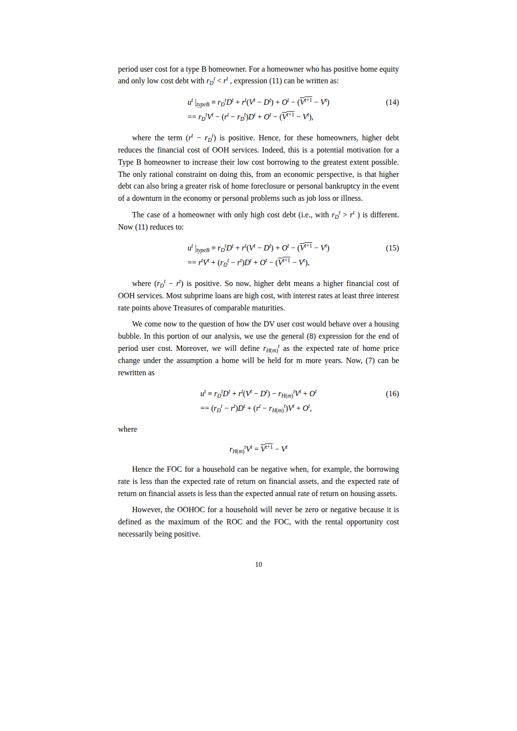period user cost for a type B homeowner. For a homeowner who has positive home equity and only low cost debt with rDt < rt , expression (11) can be written as:
ut |typeB ≡ rDtDt + rt(Vt − Dt) + Ot − (Vt+1 − Vt) == rDtVt − (rt − rDt)Dt + Ot − (Vt+1 − Vt),
(14)
where the term (rt − rDt) is positive. Hence, for these homeowners, higher debt reduces the financial cost of OOH services. Indeed, this is a potential motivation for a Type B homeowner to increase their low cost borrowing to the greatest extent possible. The only rational constraint on doing this, from an economic perspective, is that higher debt can also bring a greater risk of home foreclosure or personal bankruptcy in the event of a downturn in the economy or personal problems such as job loss or illness.
The case of a homeowner with only high cost debt (i.e., with rDt > rt ) is different. Now (11) reduces to:
ut |typeB ≡ rDtDt + rt(Vt − Dt) + Ot − (Vt+1 − Vt) == rtVt + (rDt − rt)Dt + Ot − (Vt+1 − Vt),
(15)
where (rDt − rt) is positive. So now, higher debt means a higher financial cost of OOH services. Most subprime loans are high cost, with interest rates at least three interest rate points above Treasures of comparable maturities.
We come now to the question of how the DV user cost would behave over a housing bubble. In this portion of our analysis, we use the general (8) expression for the end of period user cost. Moreover, we will define rH(m)t as the expected rate of home price change under the assumption a home will be held for m more years. Now, (7) can be rewritten as
ut ≡ rDtDt + rt(Vt − Dt) − rH(m)tVt + Ot == (rDt − rt)Dt + (rt − rH(m)t)Vt + Ot,
(16)
where
rH(m)tVt = Vt+1 − Vt
Hence the FOC for a household can be negative when, for example, the borrowing rate is less than the expected rate of return on financial assets, and the expected rate of return on financial assets is less than the expected annual rate of return on housing assets.
However, the OOHOC for a household will never be zero or negative because it is defined as the maximum of the ROC and the FOC, with the rental opportunity cost necessarily being positive.
10